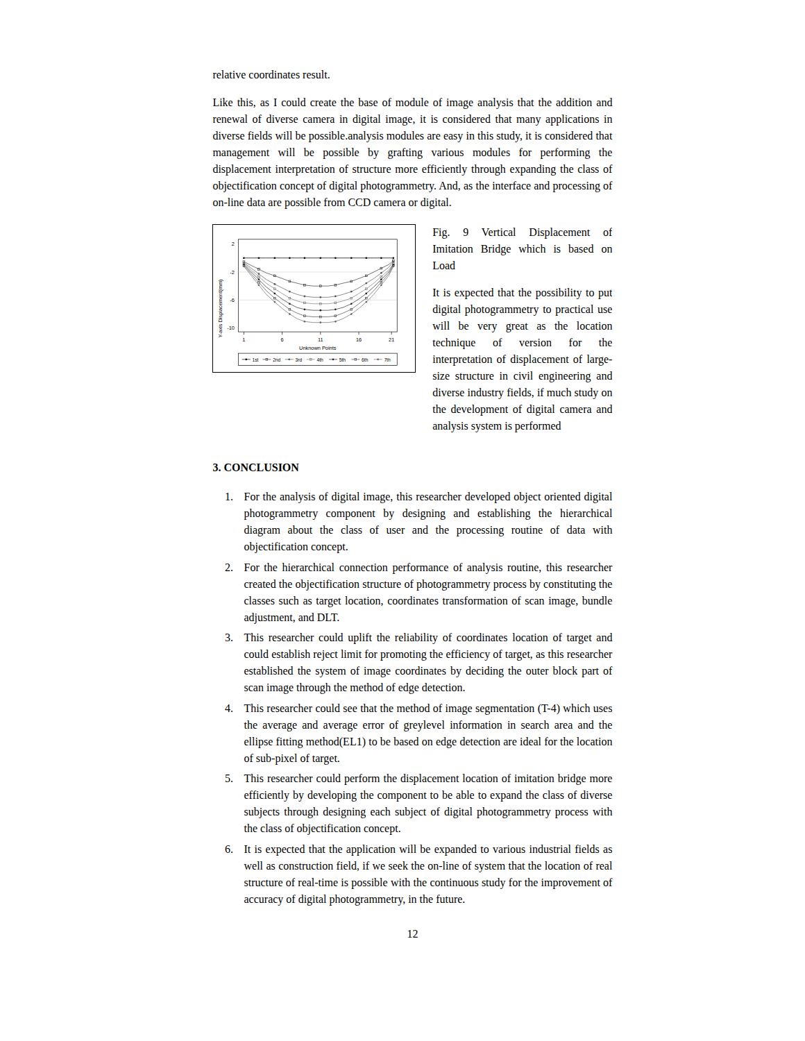relative coordinates result.
Like this, as I could create the base of module of image analysis that the addition and renewal of diverse camera in digital image, it is considered that many applications in diverse fields will be possible.analysis modules are easy in this study, it is considered that management will be possible by grafting various modules for performing the displacement interpretation of structure more efficiently through expanding the class of objectification concept of digital photogrammetry. And, as the interface and processing of on-line data are possible from CCD camera or digital.
Y-axis Displacement(mm) 2 -2 -6 -10 1 6 11 16 21 Unknown Points 1st 2nd 3rd 4th 5th 6th 7th
Fig. 9 Vertical Displacement of Imitation Bridge which is based on Load
It is expected that the possibility to put digital photogrammetry to practical use will be very great as the location technique of version for the interpretation of displacement of large-size structure in civil engineering and diverse industry fields, if much study on the development of digital camera and analysis system is performed
3. CONCLUSION
For the analysis of digital image, this researcher developed object oriented digital photogrammetry component by designing and establishing the hierarchical diagram about the class of user and the processing routine of data with objectification concept.
For the hierarchical connection performance of analysis routine, this researcher created the objectification structure of photogrammetry process by constituting the classes such as target location, coordinates transformation of scan image, bundle adjustment, and DLT.
This researcher could uplift the reliability of coordinates location of target and could establish reject limit for promoting the efficiency of target, as this researcher established the system of image coordinates by deciding the outer block part of scan image through the method of edge detection.
This researcher could see that the method of image segmentation (T-4) which uses the average and average error of greylevel information in search area and the ellipse fitting method(EL1) to be based on edge detection are ideal for the location of sub-pixel of target.
This researcher could perform the displacement location of imitation bridge more efficiently by developing the component to be able to expand the class of diverse subjects through designing each subject of digital photogrammetry process with the class of objectification concept.
It is expected that the application will be expanded to various industrial fields as well as construction field, if we seek the on-line of system that the location of real structure of real-time is possible with the continuous study for the improvement of accuracy of digital photogrammetry, in the future.
12